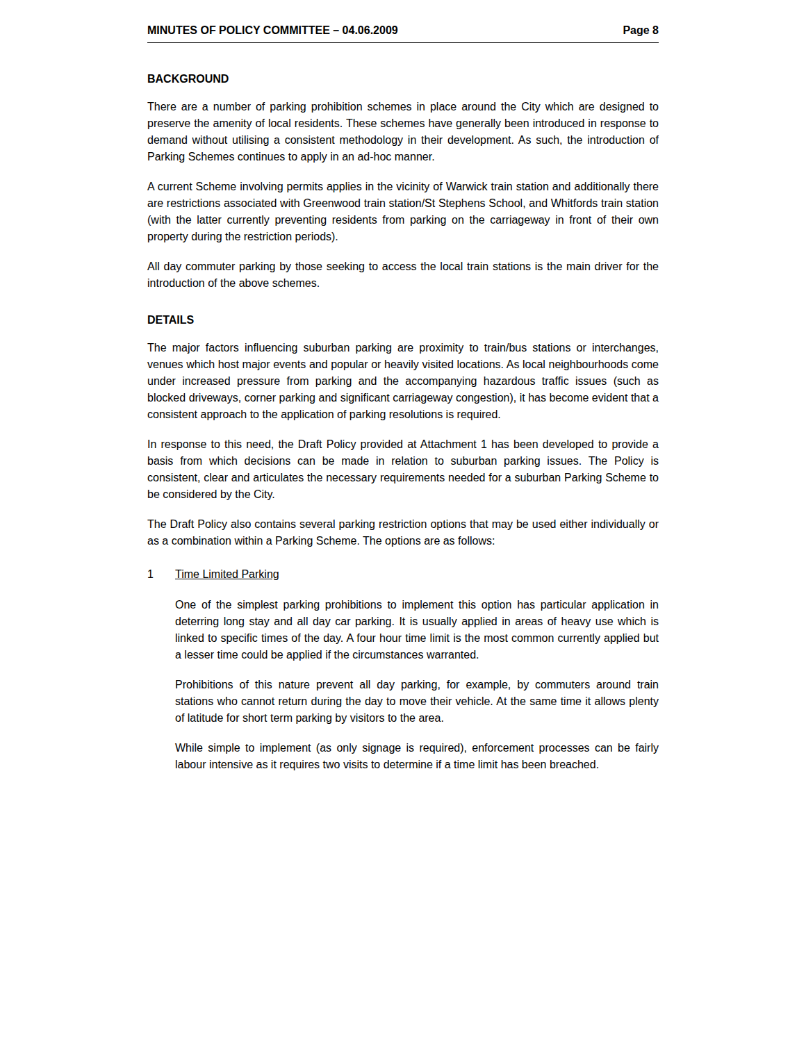Minutes of Policy Committee – 04.06.2009 Page 8
Background
There are a number of parking prohibition schemes in place around the City which are designed to preserve the amenity of local residents. These schemes have generally been introduced in response to demand without utilising a consistent methodology in their development. As such, the introduction of Parking Schemes continues to apply in an ad-hoc manner.
A current Scheme involving permits applies in the vicinity of Warwick train station and additionally there are restrictions associated with Greenwood train station/St Stephens School, and Whitfords train station (with the latter currently preventing residents from parking on the carriageway in front of their own property during the restriction periods).
All day commuter parking by those seeking to access the local train stations is the main driver for the introduction of the above schemes.
Details
The major factors influencing suburban parking are proximity to train/bus stations or interchanges, venues which host major events and popular or heavily visited locations. As local neighbourhoods come under increased pressure from parking and the accompanying hazardous traffic issues (such as blocked driveways, corner parking and significant carriageway congestion), it has become evident that a consistent approach to the application of parking resolutions is required.
In response to this need, the Draft Policy provided at Attachment 1 has been developed to provide a basis from which decisions can be made in relation to suburban parking issues. The Policy is consistent, clear and articulates the necessary requirements needed for a suburban Parking Scheme to be considered by the City.
The Draft Policy also contains several parking restriction options that may be used either individually or as a combination within a Parking Scheme. The options are as follows:
Time Limited Parking
One of the simplest parking prohibitions to implement this option has particular application in deterring long stay and all day car parking. It is usually applied in areas of heavy use which is linked to specific times of the day. A four hour time limit is the most common currently applied but a lesser time could be applied if the circumstances warranted.
Prohibitions of this nature prevent all day parking, for example, by commuters around train stations who cannot return during the day to move their vehicle. At the same time it allows plenty of latitude for short term parking by visitors to the area.
While simple to implement (as only signage is required), enforcement processes can be fairly labour intensive as it requires two visits to determine if a time limit has been breached.